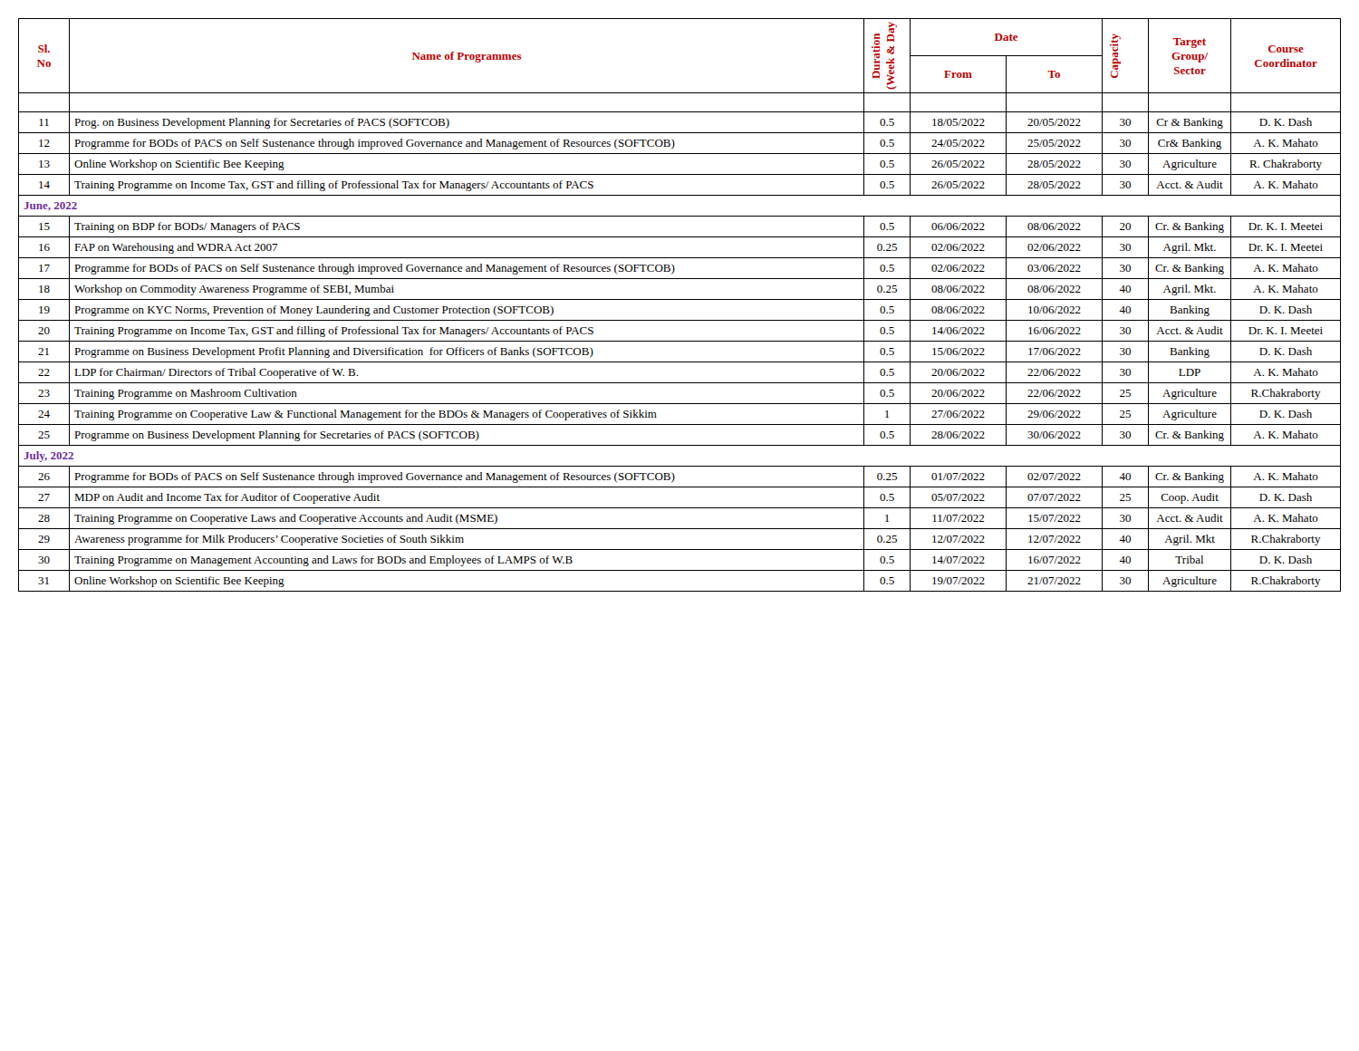| Sl. No | Name of Programmes | Duration (Week & Day | Date | Capacity | Target Group/ Sector | Course Coordinator |
| --- | --- | --- | --- | --- | --- | --- |
| From | To |
| 11 | Prog. on Business Development Planning for Secretaries of PACS (SOFTCOB) | 0.5 | 18/05/2022 | 20/05/2022 | 30 | Cr & Banking | D. K. Dash |
| 12 | Programme for BODs of PACS on Self Sustenance through improved Governance and Management of Resources (SOFTCOB) | 0.5 | 24/05/2022 | 25/05/2022 | 30 | Cr& Banking | A. K. Mahato |
| 13 | Online Workshop on Scientific Bee Keeping | 0.5 | 26/05/2022 | 28/05/2022 | 30 | Agriculture | R. Chakraborty |
| 14 | Training Programme on Income Tax, GST and filling of Professional Tax for Managers/ Accountants of PACS | 0.5 | 26/05/2022 | 28/05/2022 | 30 | Acct. & Audit | A. K. Mahato |
| June, 2022 |
| 15 | Training on BDP for BODs/ Managers of PACS | 0.5 | 06/06/2022 | 08/06/2022 | 20 | Cr. & Banking | Dr. K. I. Meetei |
| 16 | FAP on Warehousing and WDRA Act 2007 | 0.25 | 02/06/2022 | 02/06/2022 | 30 | Agril. Mkt. | Dr. K. I. Meetei |
| 17 | Programme for BODs of PACS on Self Sustenance through improved Governance and Management of Resources (SOFTCOB) | 0.5 | 02/06/2022 | 03/06/2022 | 30 | Cr. & Banking | A. K. Mahato |
| 18 | Workshop on Commodity Awareness Programme of SEBI, Mumbai | 0.25 | 08/06/2022 | 08/06/2022 | 40 | Agril. Mkt. | A. K. Mahato |
| 19 | Programme on KYC Norms, Prevention of Money Laundering and Customer Protection (SOFTCOB) | 0.5 | 08/06/2022 | 10/06/2022 | 40 | Banking | D. K. Dash |
| 20 | Training Programme on Income Tax, GST and filling of Professional Tax for Managers/ Accountants of PACS | 0.5 | 14/06/2022 | 16/06/2022 | 30 | Acct. & Audit | Dr. K. I. Meetei |
| 21 | Programme on Business Development Profit Planning and Diversification for Officers of Banks (SOFTCOB) | 0.5 | 15/06/2022 | 17/06/2022 | 30 | Banking | D. K. Dash |
| 22 | LDP for Chairman/ Directors of Tribal Cooperative of W. B. | 0.5 | 20/06/2022 | 22/06/2022 | 30 | LDP | A. K. Mahato |
| 23 | Training Programme on Mashroom Cultivation | 0.5 | 20/06/2022 | 22/06/2022 | 25 | Agriculture | R.Chakraborty |
| 24 | Training Programme on Cooperative Law & Functional Management for the BDOs & Managers of Cooperatives of Sikkim | 1 | 27/06/2022 | 29/06/2022 | 25 | Agriculture | D. K. Dash |
| 25 | Programme on Business Development Planning for Secretaries of PACS (SOFTCOB) | 0.5 | 28/06/2022 | 30/06/2022 | 30 | Cr. & Banking | A. K. Mahato |
| July, 2022 |
| 26 | Programme for BODs of PACS on Self Sustenance through improved Governance and Management of Resources (SOFTCOB) | 0.25 | 01/07/2022 | 02/07/2022 | 40 | Cr. & Banking | A. K. Mahato |
| 27 | MDP on Audit and Income Tax for Auditor of Cooperative Audit | 0.5 | 05/07/2022 | 07/07/2022 | 25 | Coop. Audit | D. K. Dash |
| 28 | Training Programme on Cooperative Laws and Cooperative Accounts and Audit (MSME) | 1 | 11/07/2022 | 15/07/2022 | 30 | Acct. & Audit | A. K. Mahato |
| 29 | Awareness programme for Milk Producers’ Cooperative Societies of South Sikkim | 0.25 | 12/07/2022 | 12/07/2022 | 40 | Agril. Mkt | R.Chakraborty |
| 30 | Training Programme on Management Accounting and Laws for BODs and Employees of LAMPS of W.B | 0.5 | 14/07/2022 | 16/07/2022 | 40 | Tribal | D. K. Dash |
| 31 | Online Workshop on Scientific Bee Keeping | 0.5 | 19/07/2022 | 21/07/2022 | 30 | Agriculture | R.Chakraborty |